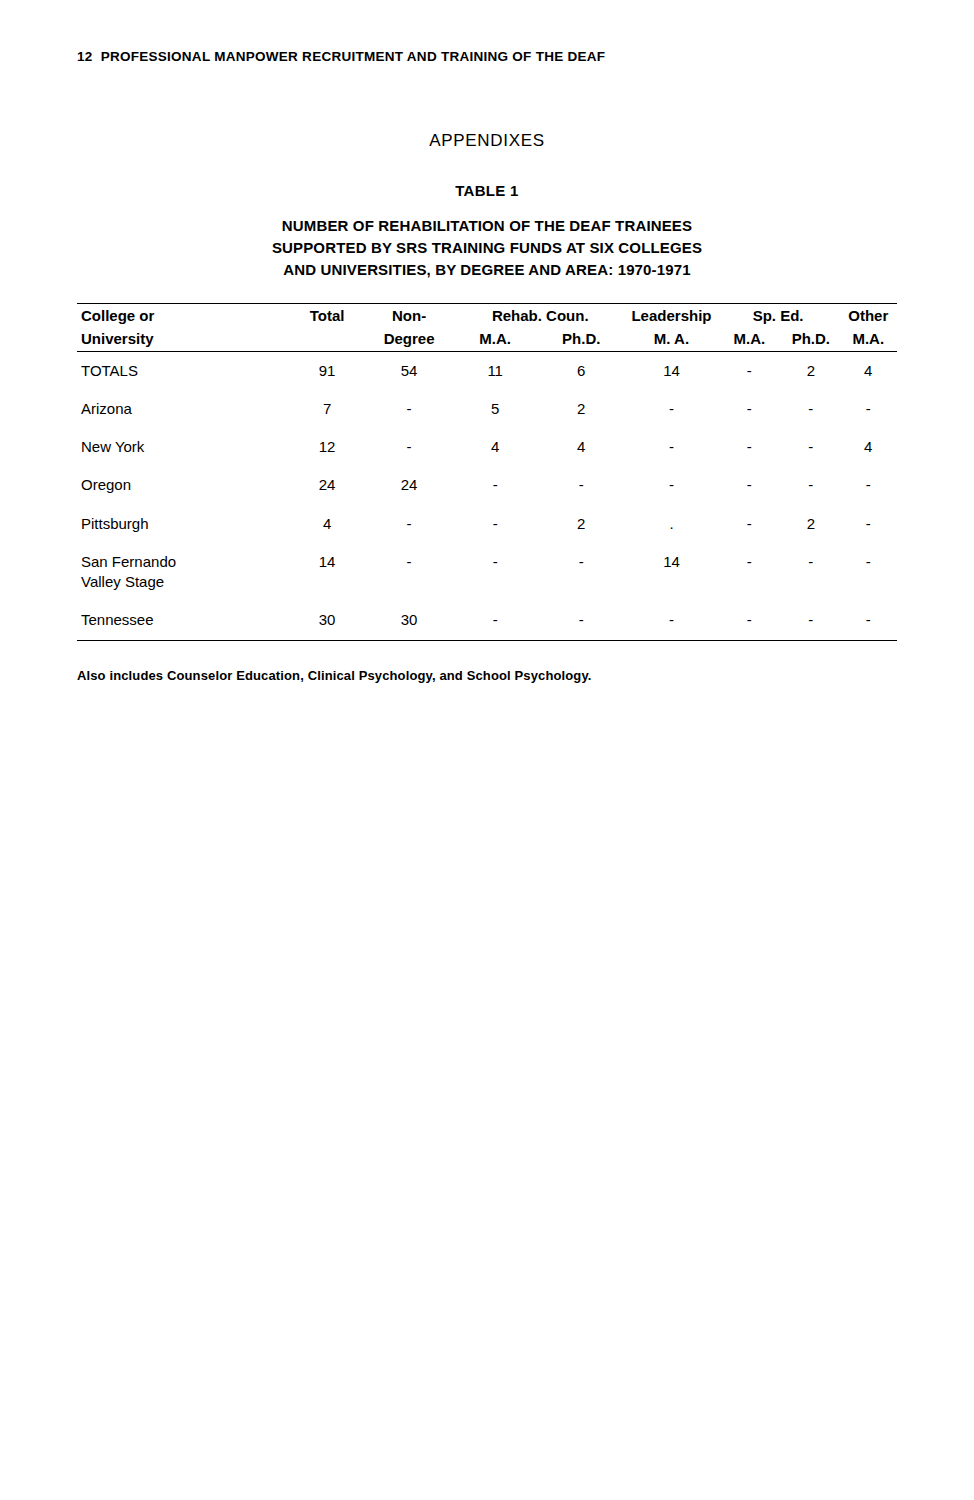12 PROFESSIONAL MANPOWER RECRUITMENT AND TRAINING OF THE DEAF
APPENDIXES
TABLE 1
NUMBER OF REHABILITATION OF THE DEAF TRAINEES
SUPPORTED BY SRS TRAINING FUNDS AT SIX COLLEGES
AND UNIVERSITIES, BY DEGREE AND AREA: 1970-1971
| College or | Total | Non- | Rehab. Coun. | Leadership | Sp. Ed. | Other |
| --- | --- | --- | --- | --- | --- | --- |
| University | | Degree | M.A. | Ph.D. | M. A. | M.A. | Ph.D. | M.A. |
| TOTALS | 91 | 54 | 11 | 6 | 14 | - | 2 | 4 |
| Arizona | 7 | - | 5 | 2 | - | - | - | - |
| New York | 12 | - | 4 | 4 | - | - | - | 4 |
| Oregon | 24 | 24 | - | - | - | - | - | - |
| Pittsburgh | 4 | - | - | 2 | . | - | 2 | - |
| San Fernando Valley Stage | 14 | - | - | - | 14 | - | - | - |
| Tennessee | 30 | 30 | - | - | - | - | - | - |
Also includes Counselor Education, Clinical Psychology, and School Psychology.